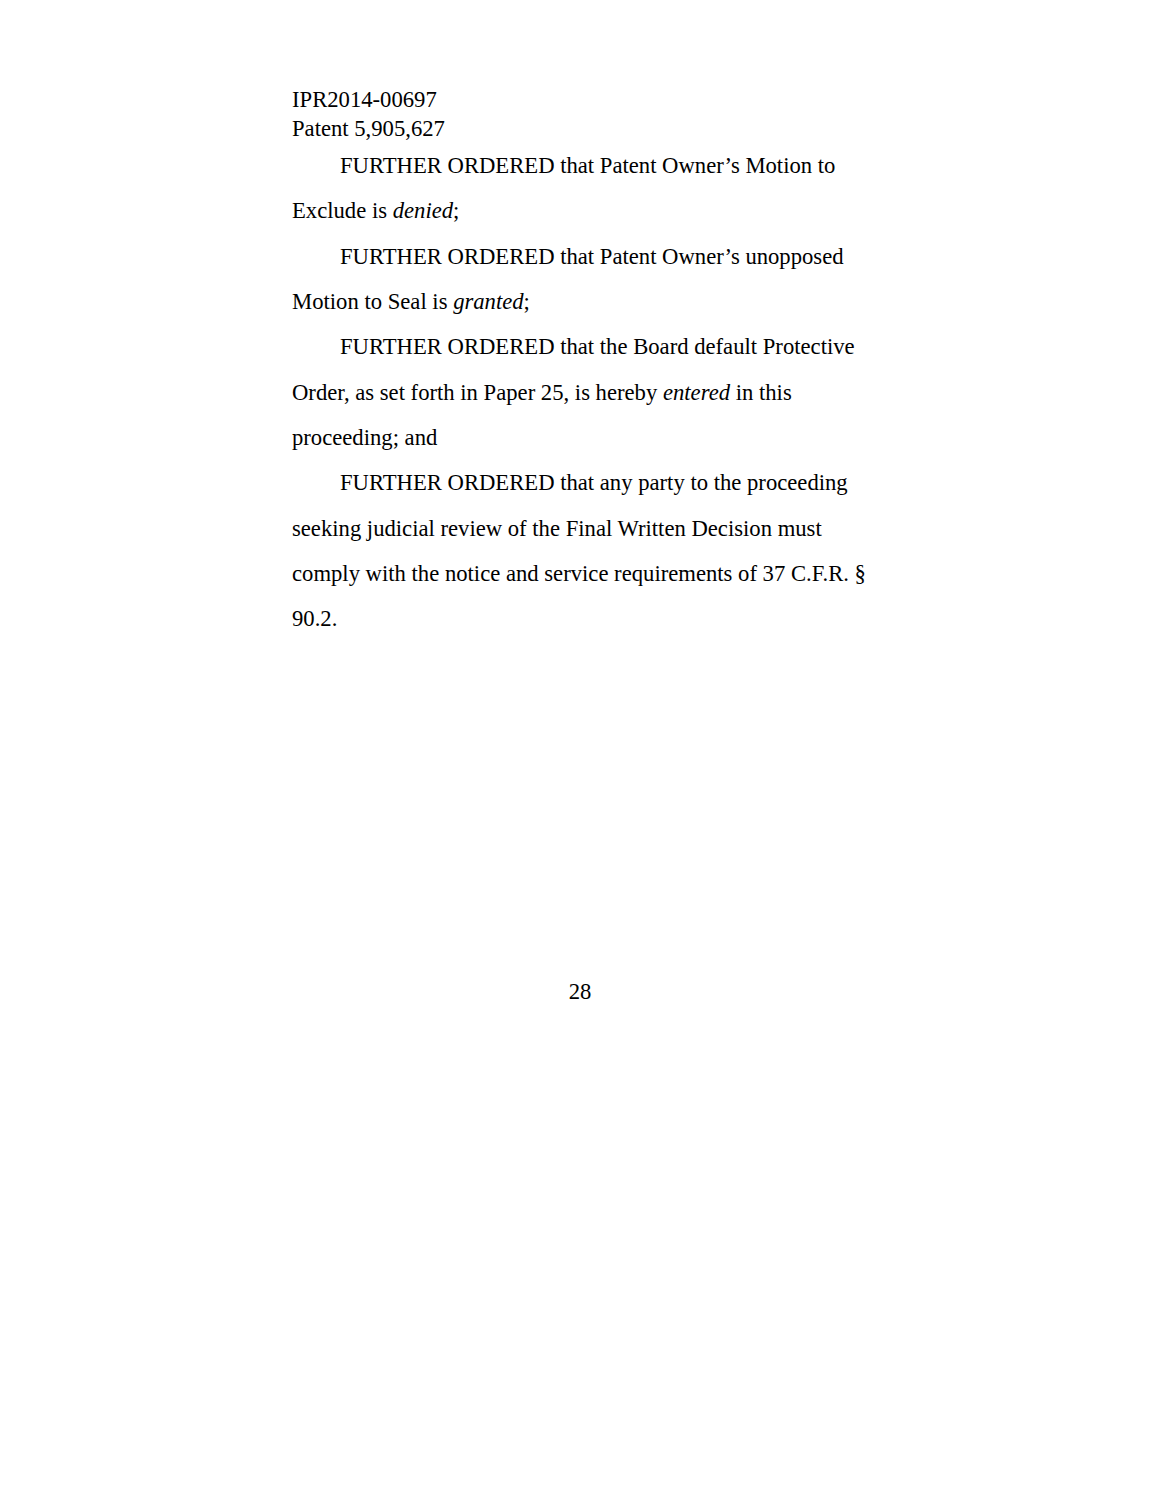IPR2014-00697
Patent 5,905,627
FURTHER ORDERED that Patent Owner’s Motion to Exclude is denied;
FURTHER ORDERED that Patent Owner’s unopposed Motion to Seal is granted;
FURTHER ORDERED that the Board default Protective Order, as set forth in Paper 25, is hereby entered in this proceeding; and
FURTHER ORDERED that any party to the proceeding seeking judicial review of the Final Written Decision must comply with the notice and service requirements of 37 C.F.R. § 90.2.
28